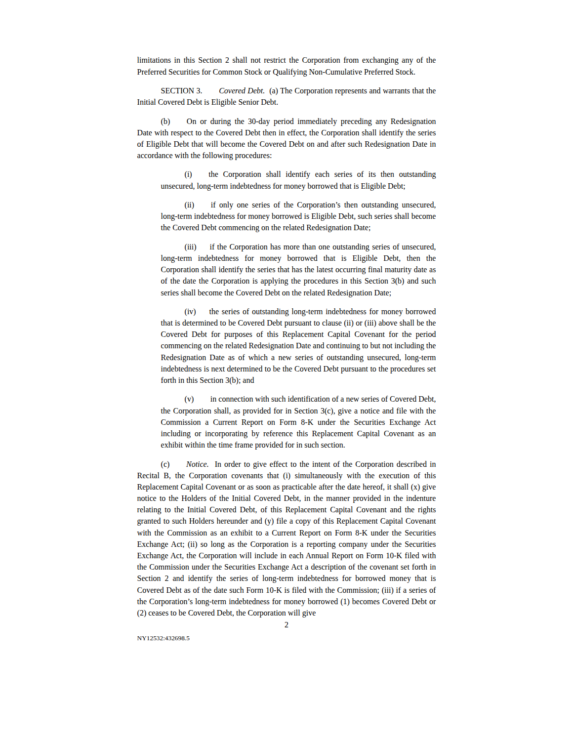limitations in this Section 2 shall not restrict the Corporation from exchanging any of the Preferred Securities for Common Stock or Qualifying Non-Cumulative Preferred Stock.
SECTION 3. Covered Debt. (a) The Corporation represents and warrants that the Initial Covered Debt is Eligible Senior Debt.
(b) On or during the 30-day period immediately preceding any Redesignation Date with respect to the Covered Debt then in effect, the Corporation shall identify the series of Eligible Debt that will become the Covered Debt on and after such Redesignation Date in accordance with the following procedures:
(i) the Corporation shall identify each series of its then outstanding unsecured, long-term indebtedness for money borrowed that is Eligible Debt;
(ii) if only one series of the Corporation’s then outstanding unsecured, long-term indebtedness for money borrowed is Eligible Debt, such series shall become the Covered Debt commencing on the related Redesignation Date;
(iii) if the Corporation has more than one outstanding series of unsecured, long-term indebtedness for money borrowed that is Eligible Debt, then the Corporation shall identify the series that has the latest occurring final maturity date as of the date the Corporation is applying the procedures in this Section 3(b) and such series shall become the Covered Debt on the related Redesignation Date;
(iv) the series of outstanding long-term indebtedness for money borrowed that is determined to be Covered Debt pursuant to clause (ii) or (iii) above shall be the Covered Debt for purposes of this Replacement Capital Covenant for the period commencing on the related Redesignation Date and continuing to but not including the Redesignation Date as of which a new series of outstanding unsecured, long-term indebtedness is next determined to be the Covered Debt pursuant to the procedures set forth in this Section 3(b); and
(v) in connection with such identification of a new series of Covered Debt, the Corporation shall, as provided for in Section 3(c), give a notice and file with the Commission a Current Report on Form 8-K under the Securities Exchange Act including or incorporating by reference this Replacement Capital Covenant as an exhibit within the time frame provided for in such section.
(c) Notice. In order to give effect to the intent of the Corporation described in Recital B, the Corporation covenants that (i) simultaneously with the execution of this Replacement Capital Covenant or as soon as practicable after the date hereof, it shall (x) give notice to the Holders of the Initial Covered Debt, in the manner provided in the indenture relating to the Initial Covered Debt, of this Replacement Capital Covenant and the rights granted to such Holders hereunder and (y) file a copy of this Replacement Capital Covenant with the Commission as an exhibit to a Current Report on Form 8-K under the Securities Exchange Act; (ii) so long as the Corporation is a reporting company under the Securities Exchange Act, the Corporation will include in each Annual Report on Form 10-K filed with the Commission under the Securities Exchange Act a description of the covenant set forth in Section 2 and identify the series of long-term indebtedness for borrowed money that is Covered Debt as of the date such Form 10-K is filed with the Commission; (iii) if a series of the Corporation’s long-term indebtedness for money borrowed (1) becomes Covered Debt or (2) ceases to be Covered Debt, the Corporation will give
2
NY12532:432698.5